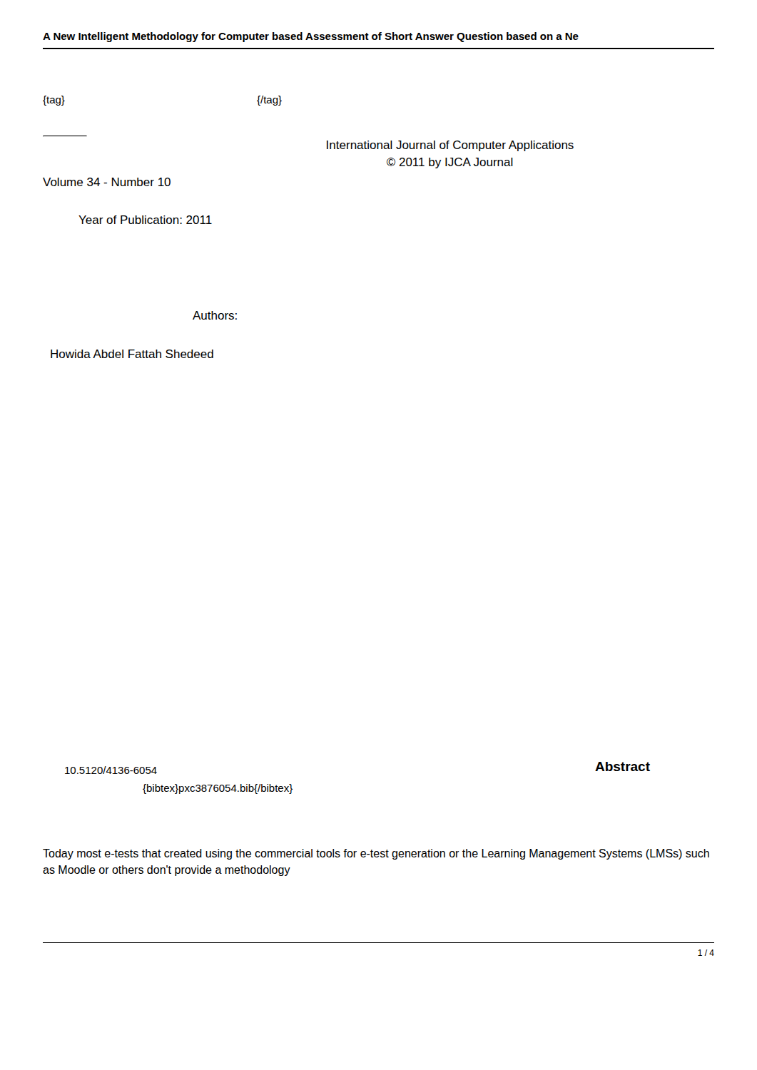A New Intelligent Methodology for Computer based Assessment of Short Answer Question based on a Ne
{tag}{/tag}
International Journal of Computer Applications © 2011 by IJCA Journal
Volume 34 - Number 10
Year of Publication: 2011
Authors:
Howida Abdel Fattah Shedeed
10.5120/4136-6054
{bibtex}pxc3876054.bib{/bibtex}
Abstract
Today most e-tests that created using the commercial tools for e-test generation or the Learning Management Systems (LMSs) such as Moodle or others don't provide a methodology
1 / 4